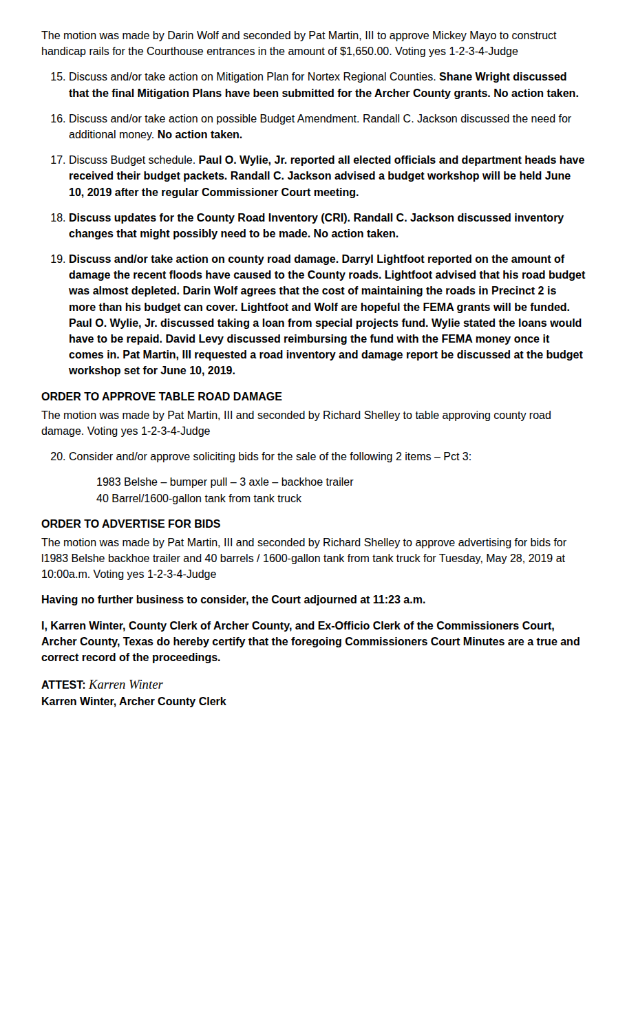The motion was made by Darin Wolf and seconded by Pat Martin, III to approve Mickey Mayo to construct handicap rails for the Courthouse entrances in the amount of $1,650.00. Voting yes 1-2-3-4-Judge
Discuss and/or take action on Mitigation Plan for Nortex Regional Counties. Shane Wright discussed that the final Mitigation Plans have been submitted for the Archer County grants. No action taken.
Discuss and/or take action on possible Budget Amendment. Randall C. Jackson discussed the need for additional money. No action taken.
Discuss Budget schedule. Paul O. Wylie, Jr. reported all elected officials and department heads have received their budget packets. Randall C. Jackson advised a budget workshop will be held June 10, 2019 after the regular Commissioner Court meeting.
Discuss updates for the County Road Inventory (CRI). Randall C. Jackson discussed inventory changes that might possibly need to be made. No action taken.
Discuss and/or take action on county road damage. Darryl Lightfoot reported on the amount of damage the recent floods have caused to the County roads. Lightfoot advised that his road budget was almost depleted. Darin Wolf agrees that the cost of maintaining the roads in Precinct 2 is more than his budget can cover. Lightfoot and Wolf are hopeful the FEMA grants will be funded. Paul O. Wylie, Jr. discussed taking a loan from special projects fund. Wylie stated the loans would have to be repaid. David Levy discussed reimbursing the fund with the FEMA money once it comes in. Pat Martin, III requested a road inventory and damage report be discussed at the budget workshop set for June 10, 2019.
ORDER TO APPROVE TABLE ROAD DAMAGE
The motion was made by Pat Martin, III and seconded by Richard Shelley to table approving county road damage. Voting yes 1-2-3-4-Judge
Consider and/or approve soliciting bids for the sale of the following 2 items – Pct 3:
1983 Belshe – bumper pull – 3 axle – backhoe trailer
40 Barrel/1600-gallon tank from tank truck
ORDER TO ADVERTISE FOR BIDS
The motion was made by Pat Martin, III and seconded by Richard Shelley to approve advertising for bids for l1983 Belshe backhoe trailer and 40 barrels / 1600-gallon tank from tank truck for Tuesday, May 28, 2019 at 10:00a.m. Voting yes 1-2-3-4-Judge
Having no further business to consider, the Court adjourned at 11:23 a.m.
I, Karren Winter, County Clerk of Archer County, and Ex-Officio Clerk of the Commissioners Court, Archer County, Texas do hereby certify that the foregoing Commissioners Court Minutes are a true and correct record of the proceedings.
ATTEST: Karren Winter
Karren Winter, Archer County Clerk